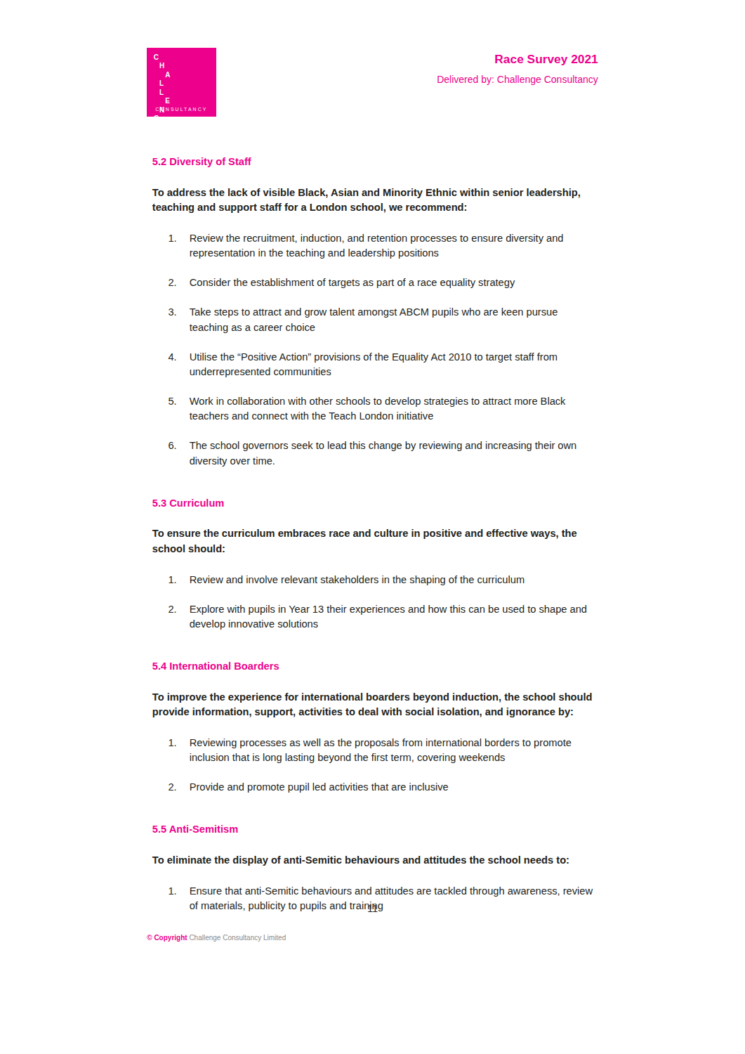C H A L L E N G E
CONSULTANCY
Race Survey 2021
Delivered by: Challenge Consultancy
5.2 Diversity of Staff
To address the lack of visible Black, Asian and Minority Ethnic within senior leadership, teaching and support staff for a London school, we recommend:
Review the recruitment, induction, and retention processes to ensure diversity and representation in the teaching and leadership positions
Consider the establishment of targets as part of a race equality strategy
Take steps to attract and grow talent amongst ABCM pupils who are keen pursue teaching as a career choice
Utilise the “Positive Action” provisions of the Equality Act 2010 to target staff from underrepresented communities
Work in collaboration with other schools to develop strategies to attract more Black teachers and connect with the Teach London initiative
The school governors seek to lead this change by reviewing and increasing their own diversity over time.
5.3 Curriculum
To ensure the curriculum embraces race and culture in positive and effective ways, the school should:
Review and involve relevant stakeholders in the shaping of the curriculum
Explore with pupils in Year 13 their experiences and how this can be used to shape and develop innovative solutions
5.4 International Boarders
To improve the experience for international boarders beyond induction, the school should provide information, support, activities to deal with social isolation, and ignorance by:
Reviewing processes as well as the proposals from international borders to promote inclusion that is long lasting beyond the first term, covering weekends
Provide and promote pupil led activities that are inclusive
5.5 Anti-Semitism
To eliminate the display of anti-Semitic behaviours and attitudes the school needs to:
Ensure that anti-Semitic behaviours and attitudes are tackled through awareness, review of materials, publicity to pupils and training
11
© Copyright Challenge Consultancy Limited